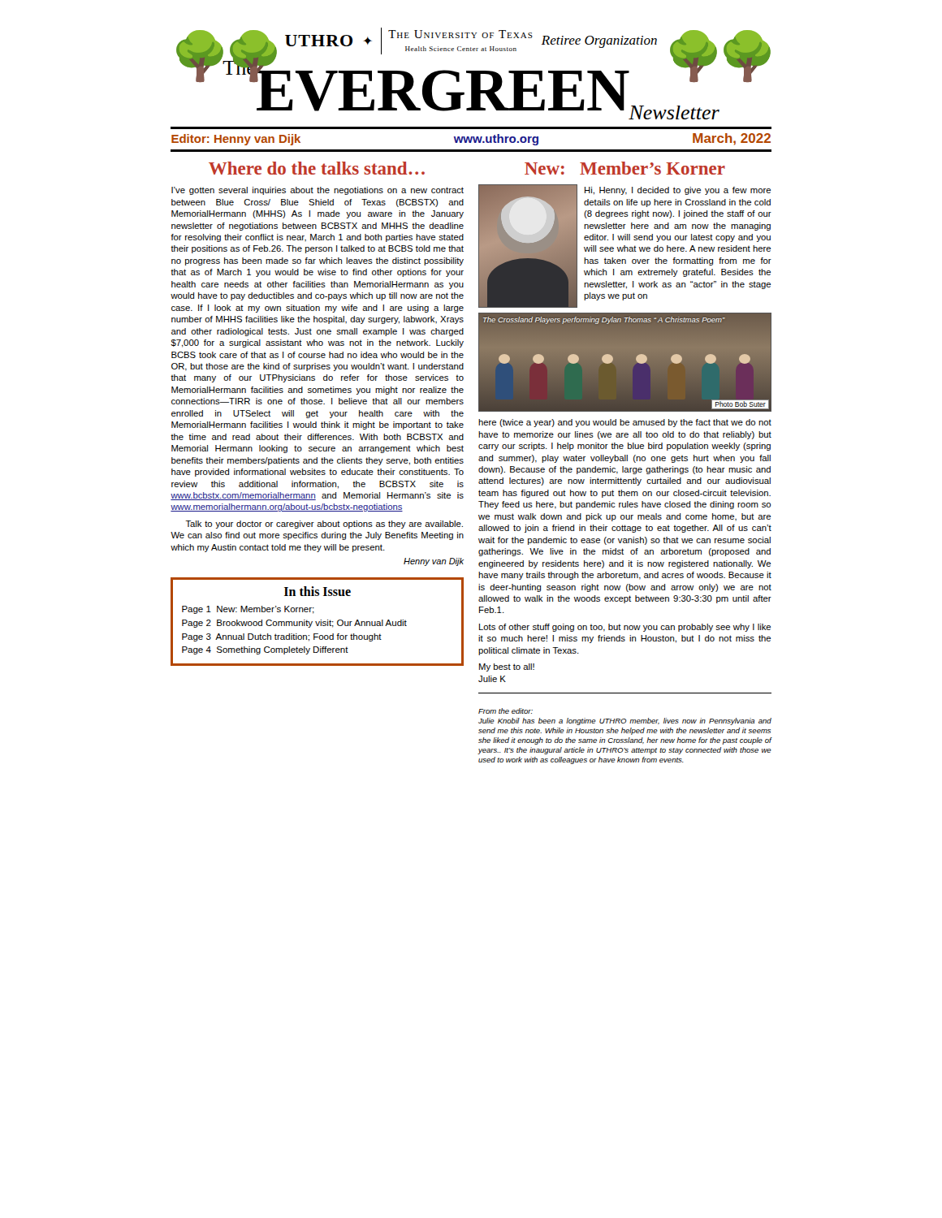🌳🌳
🌳🌳
UTHRO ✦ The University of Texas
Health Science Center at Houston Retiree Organization
The EVERGREEN Newsletter
Editor: Henny van Dijk www.uthro.org March, 2022
Where do the talks stand…
I’ve gotten several inquiries about the negotiations on a new contract between Blue Cross/ Blue Shield of Texas (BCBSTX) and MemorialHermann (MHHS) As I made you aware in the January newsletter of negotiations between BCBSTX and MHHS the deadline for resolving their conflict is near, March 1 and both parties have stated their positions as of Feb.26. The person I talked to at BCBS told me that no progress has been made so far which leaves the distinct possibility that as of March 1 you would be wise to find other options for your health care needs at other facilities than MemorialHermann as you would have to pay deductibles and co-pays which up till now are not the case. If I look at my own situation my wife and I are using a large number of MHHS facilities like the hospital, day surgery, labwork, Xrays and other radiological tests. Just one small example I was charged $7,000 for a surgical assistant who was not in the network. Luckily BCBS took care of that as I of course had no idea who would be in the OR, but those are the kind of surprises you wouldn’t want. I understand that many of our UTPhysicians do refer for those services to MemorialHermann facilities and sometimes you might nor realize the connections—TIRR is one of those. I believe that all our members enrolled in UTSelect will get your health care with the MemorialHermann facilities I would think it might be important to take the time and read about their differences. With both BCBSTX and Memorial Hermann looking to secure an arrangement which best benefits their members/patients and the clients they serve, both entities have provided informational websites to educate their constituents. To review this additional information, the BCBSTX site is www.bcbstx.com/memorialhermann and Memorial Hermann’s site is www.memorialhermann.org/about-us/bcbstx-negotiations
Talk to your doctor or caregiver about options as they are available. We can also find out more specifics during the July Benefits Meeting in which my Austin contact told me they will be present.
Henny van Dijk
In this Issue
Page 1 New: Member’s Korner;
Page 2 Brookwood Community visit; Our Annual Audit
Page 3 Annual Dutch tradition; Food for thought
Page 4 Something Completely Different
New: Member’s Korner
Hi, Henny, I decided to give you a few more details on life up here in Crossland in the cold (8 degrees right now). I joined the staff of our newsletter here and am now the managing editor. I will send you our latest copy and you will see what we do here. A new resident here has taken over the formatting from me for which I am extremely grateful. Besides the newsletter, I work as an “actor” in the stage plays we put on
The Crossland Players performing Dylan Thomas “ A Christmas Poem”
Photo Bob Suter
here (twice a year) and you would be amused by the fact that we do not have to memorize our lines (we are all too old to do that reliably) but carry our scripts. I help monitor the blue bird population weekly (spring and summer), play water volleyball (no one gets hurt when you fall down). Because of the pandemic, large gatherings (to hear music and attend lectures) are now intermittently curtailed and our audiovisual team has figured out how to put them on our closed-circuit television. They feed us here, but pandemic rules have closed the dining room so we must walk down and pick up our meals and come home, but are allowed to join a friend in their cottage to eat together. All of us can’t wait for the pandemic to ease (or vanish) so that we can resume social gatherings. We live in the midst of an arboretum (proposed and engineered by residents here) and it is now registered nationally. We have many trails through the arboretum, and acres of woods. Because it is deer-hunting season right now (bow and arrow only) we are not allowed to walk in the woods except between 9:30-3:30 pm until after Feb.1.
Lots of other stuff going on too, but now you can probably see why I like it so much here! I miss my friends in Houston, but I do not miss the political climate in Texas.
My best to all!
Julie K
From the editor: Julie Knobil has been a longtime UTHRO member, lives now in Pennsylvania and send me this note. While in Houston she helped me with the newsletter and it seems she liked it enough to do the same in Crossland, her new home for the past couple of years.. It’s the inaugural article in UTHRO’s attempt to stay connected with those we used to work with as colleagues or have known from events.